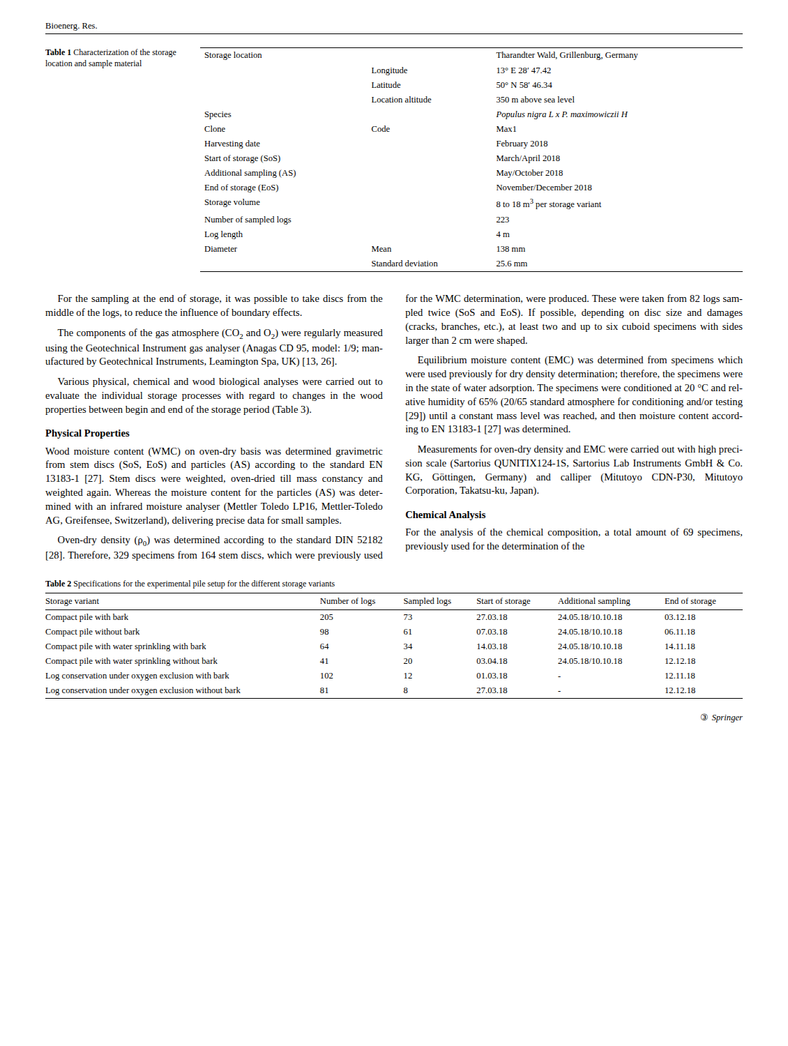Bioenerg. Res.
Table 1 Characterization of the storage location and sample material
| Storage location | | Tharandter Wald, Grillenburg, Germany |
| | Longitude | 13° E 28′ 47.42 |
| | Latitude | 50° N 58′ 46.34 |
| | Location altitude | 350 m above sea level |
| Species | | Populus nigra L x P. maximowiczii H |
| Clone | Code | Max1 |
| Harvesting date | | February 2018 |
| Start of storage (SoS) | | March/April 2018 |
| Additional sampling (AS) | | May/October 2018 |
| End of storage (EoS) | | November/December 2018 |
| Storage volume | | 8 to 18 m 3 per storage variant |
| Number of sampled logs | | 223 |
| Log length | | 4 m |
| Diameter | Mean | 138 mm |
| | Standard deviation | 25.6 mm |
For the sampling at the end of storage, it was possible to take discs from the middle of the logs, to reduce the influence of boundary effects.
The components of the gas atmosphere (CO2 and O2) were regularly measured using the Geotechnical Instrument gas analyser (Anagas CD 95, model: 1/9; manufactured by Geotechnical Instruments, Leamington Spa, UK) [13, 26].
Various physical, chemical and wood biological analyses were carried out to evaluate the individual storage processes with regard to changes in the wood properties between begin and end of the storage period (Table 3).
Physical Properties
Wood moisture content (WMC) on oven-dry basis was determined gravimetric from stem discs (SoS, EoS) and particles (AS) according to the standard EN 13183-1 [27]. Stem discs were weighted, oven-dried till mass constancy and weighted again. Whereas the moisture content for the particles (AS) was determined with an infrared moisture analyser (Mettler Toledo LP16, Mettler-Toledo AG, Greifensee, Switzerland), delivering precise data for small samples.
Oven-dry density (ρ0) was determined according to the standard DIN 52182 [28]. Therefore, 329 specimens from 164 stem discs, which were previously used for the WMC determination, were produced. These were taken from 82 logs sampled twice (SoS and EoS). If possible, depending on disc size and damages (cracks, branches, etc.), at least two and up to six cuboid specimens with sides larger than 2 cm were shaped.
Equilibrium moisture content (EMC) was determined from specimens which were used previously for dry density determination; therefore, the specimens were in the state of water adsorption. The specimens were conditioned at 20 °C and relative humidity of 65% (20/65 standard atmosphere for conditioning and/or testing [29]) until a constant mass level was reached, and then moisture content according to EN 13183-1 [27] was determined.
Measurements for oven-dry density and EMC were carried out with high precision scale (Sartorius QUNITIX124-1S, Sartorius Lab Instruments GmbH & Co. KG, Göttingen, Germany) and calliper (Mitutoyo CDN-P30, Mitutoyo Corporation, Takatsu-ku, Japan).
Chemical Analysis
For the analysis of the chemical composition, a total amount of 69 specimens, previously used for the determination of the
Table 2 Specifications for the experimental pile setup for the different storage variants
| Storage variant | Number of logs | Sampled logs | Start of storage | Additional sampling | End of storage |
| --- | --- | --- | --- | --- | --- |
| Compact pile with bark | 205 | 73 | 27.03.18 | 24.05.18/10.10.18 | 03.12.18 |
| Compact pile without bark | 98 | 61 | 07.03.18 | 24.05.18/10.10.18 | 06.11.18 |
| Compact pile with water sprinkling with bark | 64 | 34 | 14.03.18 | 24.05.18/10.10.18 | 14.11.18 |
| Compact pile with water sprinkling without bark | 41 | 20 | 03.04.18 | 24.05.18/10.10.18 | 12.12.18 |
| Log conservation under oxygen exclusion with bark | 102 | 12 | 01.03.18 | - | 12.11.18 |
| Log conservation under oxygen exclusion without bark | 81 | 8 | 27.03.18 | - | 12.12.18 |
③ Springer